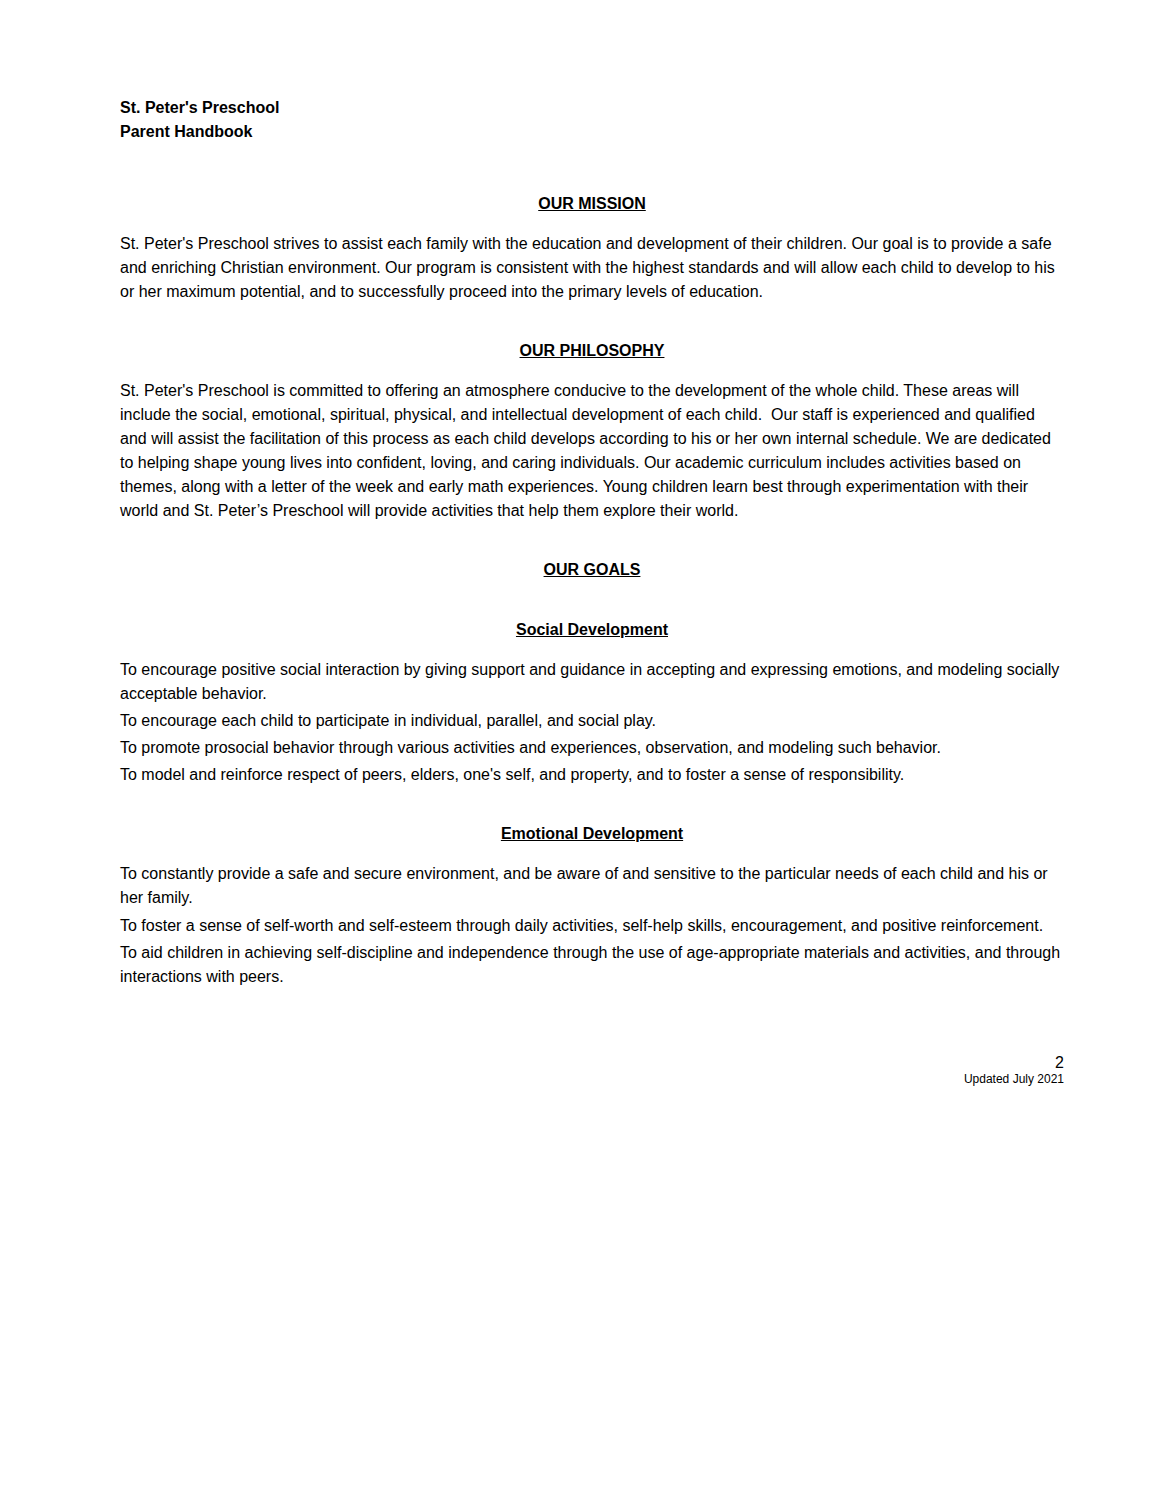St. Peter's Preschool
Parent Handbook
OUR MISSION
St. Peter's Preschool strives to assist each family with the education and development of their children. Our goal is to provide a safe and enriching Christian environment. Our program is consistent with the highest standards and will allow each child to develop to his or her maximum potential, and to successfully proceed into the primary levels of education.
OUR PHILOSOPHY
St. Peter's Preschool is committed to offering an atmosphere conducive to the development of the whole child. These areas will include the social, emotional, spiritual, physical, and intellectual development of each child. Our staff is experienced and qualified and will assist the facilitation of this process as each child develops according to his or her own internal schedule. We are dedicated to helping shape young lives into confident, loving, and caring individuals. Our academic curriculum includes activities based on themes, along with a letter of the week and early math experiences. Young children learn best through experimentation with their world and St. Peter’s Preschool will provide activities that help them explore their world.
OUR GOALS
Social Development
To encourage positive social interaction by giving support and guidance in accepting and expressing emotions, and modeling socially acceptable behavior.
To encourage each child to participate in individual, parallel, and social play.
To promote prosocial behavior through various activities and experiences, observation, and modeling such behavior.
To model and reinforce respect of peers, elders, one's self, and property, and to foster a sense of responsibility.
Emotional Development
To constantly provide a safe and secure environment, and be aware of and sensitive to the particular needs of each child and his or her family.
To foster a sense of self-worth and self-esteem through daily activities, self-help skills, encouragement, and positive reinforcement.
To aid children in achieving self-discipline and independence through the use of age-appropriate materials and activities, and through interactions with peers.
2
Updated July 2021